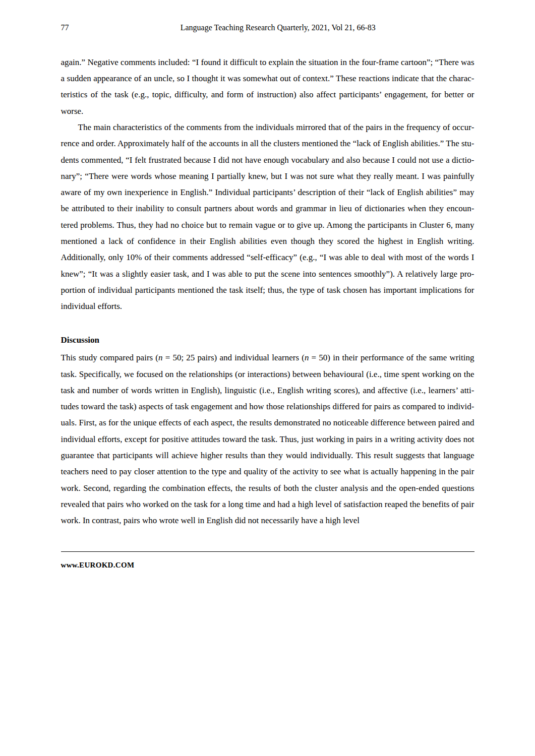77 Language Teaching Research Quarterly, 2021, Vol 21, 66-83
again.” Negative comments included: “I found it difficult to explain the situation in the four-frame cartoon”; “There was a sudden appearance of an uncle, so I thought it was somewhat out of context.” These reactions indicate that the characteristics of the task (e.g., topic, difficulty, and form of instruction) also affect participants’ engagement, for better or worse.
The main characteristics of the comments from the individuals mirrored that of the pairs in the frequency of occurrence and order. Approximately half of the accounts in all the clusters mentioned the “lack of English abilities.” The students commented, “I felt frustrated because I did not have enough vocabulary and also because I could not use a dictionary”; “There were words whose meaning I partially knew, but I was not sure what they really meant. I was painfully aware of my own inexperience in English.” Individual participants’ description of their “lack of English abilities” may be attributed to their inability to consult partners about words and grammar in lieu of dictionaries when they encountered problems. Thus, they had no choice but to remain vague or to give up. Among the participants in Cluster 6, many mentioned a lack of confidence in their English abilities even though they scored the highest in English writing. Additionally, only 10% of their comments addressed “self-efficacy” (e.g., “I was able to deal with most of the words I knew”; “It was a slightly easier task, and I was able to put the scene into sentences smoothly”). A relatively large proportion of individual participants mentioned the task itself; thus, the type of task chosen has important implications for individual efforts.
Discussion
This study compared pairs (n = 50; 25 pairs) and individual learners (n = 50) in their performance of the same writing task. Specifically, we focused on the relationships (or interactions) between behavioural (i.e., time spent working on the task and number of words written in English), linguistic (i.e., English writing scores), and affective (i.e., learners’ attitudes toward the task) aspects of task engagement and how those relationships differed for pairs as compared to individuals. First, as for the unique effects of each aspect, the results demonstrated no noticeable difference between paired and individual efforts, except for positive attitudes toward the task. Thus, just working in pairs in a writing activity does not guarantee that participants will achieve higher results than they would individually. This result suggests that language teachers need to pay closer attention to the type and quality of the activity to see what is actually happening in the pair work. Second, regarding the combination effects, the results of both the cluster analysis and the open-ended questions revealed that pairs who worked on the task for a long time and had a high level of satisfaction reaped the benefits of pair work. In contrast, pairs who wrote well in English did not necessarily have a high level
www.EUROKD.COM